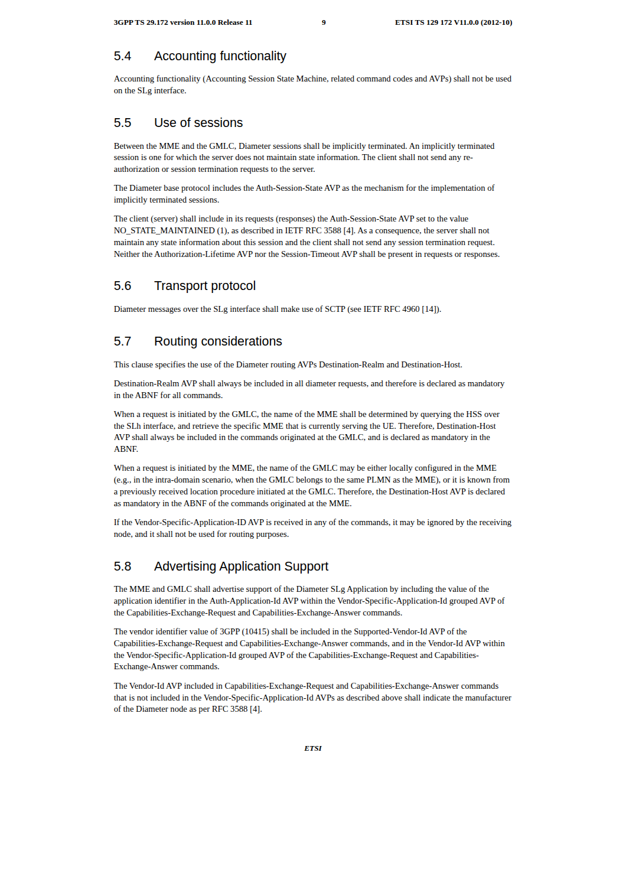3GPP TS 29.172 version 11.0.0 Release 11
9
ETSI TS 129 172 V11.0.0 (2012-10)
5.4 Accounting functionality
Accounting functionality (Accounting Session State Machine, related command codes and AVPs) shall not be used on the SLg interface.
5.5 Use of sessions
Between the MME and the GMLC, Diameter sessions shall be implicitly terminated. An implicitly terminated session is one for which the server does not maintain state information. The client shall not send any re-authorization or session termination requests to the server.
The Diameter base protocol includes the Auth-Session-State AVP as the mechanism for the implementation of implicitly terminated sessions.
The client (server) shall include in its requests (responses) the Auth-Session-State AVP set to the value NO_STATE_MAINTAINED (1), as described in IETF RFC 3588 [4]. As a consequence, the server shall not maintain any state information about this session and the client shall not send any session termination request. Neither the Authorization-Lifetime AVP nor the Session-Timeout AVP shall be present in requests or responses.
5.6 Transport protocol
Diameter messages over the SLg interface shall make use of SCTP (see IETF RFC 4960 [14]).
5.7 Routing considerations
This clause specifies the use of the Diameter routing AVPs Destination-Realm and Destination-Host.
Destination-Realm AVP shall always be included in all diameter requests, and therefore is declared as mandatory in the ABNF for all commands.
When a request is initiated by the GMLC, the name of the MME shall be determined by querying the HSS over the SLh interface, and retrieve the specific MME that is currently serving the UE. Therefore, Destination-Host AVP shall always be included in the commands originated at the GMLC, and is declared as mandatory in the ABNF.
When a request is initiated by the MME, the name of the GMLC may be either locally configured in the MME (e.g., in the intra-domain scenario, when the GMLC belongs to the same PLMN as the MME), or it is known from a previously received location procedure initiated at the GMLC. Therefore, the Destination-Host AVP is declared as mandatory in the ABNF of the commands originated at the MME.
If the Vendor-Specific-Application-ID AVP is received in any of the commands, it may be ignored by the receiving node, and it shall not be used for routing purposes.
5.8 Advertising Application Support
The MME and GMLC shall advertise support of the Diameter SLg Application by including the value of the application identifier in the Auth-Application-Id AVP within the Vendor-Specific-Application-Id grouped AVP of the Capabilities-Exchange-Request and Capabilities-Exchange-Answer commands.
The vendor identifier value of 3GPP (10415) shall be included in the Supported-Vendor-Id AVP of the Capabilities-Exchange-Request and Capabilities-Exchange-Answer commands, and in the Vendor-Id AVP within the Vendor-Specific-Application-Id grouped AVP of the Capabilities-Exchange-Request and Capabilities-Exchange-Answer commands.
The Vendor-Id AVP included in Capabilities-Exchange-Request and Capabilities-Exchange-Answer commands that is not included in the Vendor-Specific-Application-Id AVPs as described above shall indicate the manufacturer of the Diameter node as per RFC 3588 [4].
ETSI